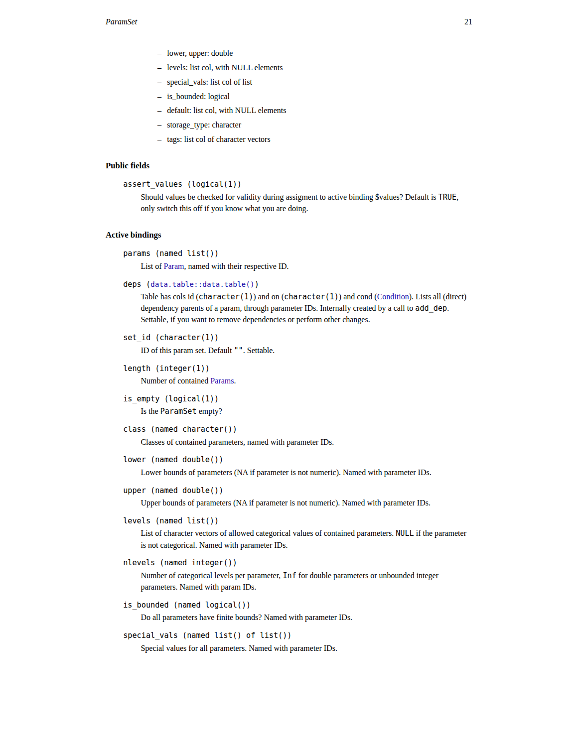ParamSet 21
lower, upper: double
levels: list col, with NULL elements
special_vals: list col of list
is_bounded: logical
default: list col, with NULL elements
storage_type: character
tags: list col of character vectors
Public fields
assert_values (logical(1))
Should values be checked for validity during assigment to active binding $values? Default is TRUE, only switch this off if you know what you are doing.
Active bindings
params (named list())
List of Param, named with their respective ID.
deps (data.table::data.table())
Table has cols id (character(1)) and on (character(1)) and cond (Condition). Lists all (direct) dependency parents of a param, through parameter IDs. Internally created by a call to add_dep. Settable, if you want to remove dependencies or perform other changes.
set_id (character(1))
ID of this param set. Default "". Settable.
length (integer(1))
Number of contained Params.
is_empty (logical(1))
Is the ParamSet empty?
class (named character())
Classes of contained parameters, named with parameter IDs.
lower (named double())
Lower bounds of parameters (NA if parameter is not numeric). Named with parameter IDs.
upper (named double())
Upper bounds of parameters (NA if parameter is not numeric). Named with parameter IDs.
levels (named list())
List of character vectors of allowed categorical values of contained parameters. NULL if the parameter is not categorical. Named with parameter IDs.
nlevels (named integer())
Number of categorical levels per parameter, Inf for double parameters or unbounded integer parameters. Named with param IDs.
is_bounded (named logical())
Do all parameters have finite bounds? Named with parameter IDs.
special_vals (named list() of list())
Special values for all parameters. Named with parameter IDs.